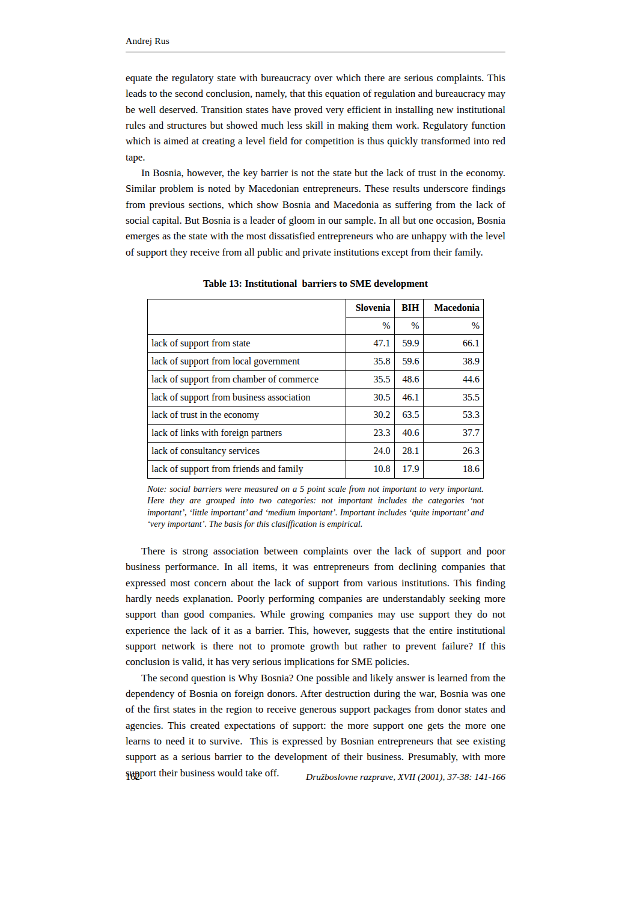Andrej Rus
equate the regulatory state with bureaucracy over which there are serious complaints. This leads to the second conclusion, namely, that this equation of regulation and bureaucracy may be well deserved. Transition states have proved very efficient in installing new institutional rules and structures but showed much less skill in making them work. Regulatory function which is aimed at creating a level field for competition is thus quickly transformed into red tape.
In Bosnia, however, the key barrier is not the state but the lack of trust in the economy. Similar problem is noted by Macedonian entrepreneurs. These results underscore findings from previous sections, which show Bosnia and Macedonia as suffering from the lack of social capital. But Bosnia is a leader of gloom in our sample. In all but one occasion, Bosnia emerges as the state with the most dissatisfied entrepreneurs who are unhappy with the level of support they receive from all public and private institutions except from their family.
Table 13: Institutional barriers to SME development
| | Slovenia | BIH | Macedonia |
| --- | --- | --- | --- |
| | % | % | % |
| lack of support from state | 47.1 | 59.9 | 66.1 |
| lack of support from local government | 35.8 | 59.6 | 38.9 |
| lack of support from chamber of commerce | 35.5 | 48.6 | 44.6 |
| lack of support from business association | 30.5 | 46.1 | 35.5 |
| lack of trust in the economy | 30.2 | 63.5 | 53.3 |
| lack of links with foreign partners | 23.3 | 40.6 | 37.7 |
| lack of consultancy services | 24.0 | 28.1 | 26.3 |
| lack of support from friends and family | 10.8 | 17.9 | 18.6 |
Note: social barriers were measured on a 5 point scale from not important to very important. Here they are grouped into two categories: not important includes the categories ‘not important’, ‘little important’ and ‘medium important’. Important includes ‘quite important’ and ‘very important’. The basis for this clasiffication is empirical.
There is strong association between complaints over the lack of support and poor business performance. In all items, it was entrepreneurs from declining companies that expressed most concern about the lack of support from various institutions. This finding hardly needs explanation. Poorly performing companies are understandably seeking more support than good companies. While growing companies may use support they do not experience the lack of it as a barrier. This, however, suggests that the entire institutional support network is there not to promote growth but rather to prevent failure? If this conclusion is valid, it has very serious implications for SME policies.
The second question is Why Bosnia? One possible and likely answer is learned from the dependency of Bosnia on foreign donors. After destruction during the war, Bosnia was one of the first states in the region to receive generous support packages from donor states and agencies. This created expectations of support: the more support one gets the more one learns to need it to survive. This is expressed by Bosnian entrepreneurs that see existing support as a serious barrier to the development of their business. Presumably, with more support their business would take off.
162
Družboslovne razprave, XVII (2001), 37-38: 141-166